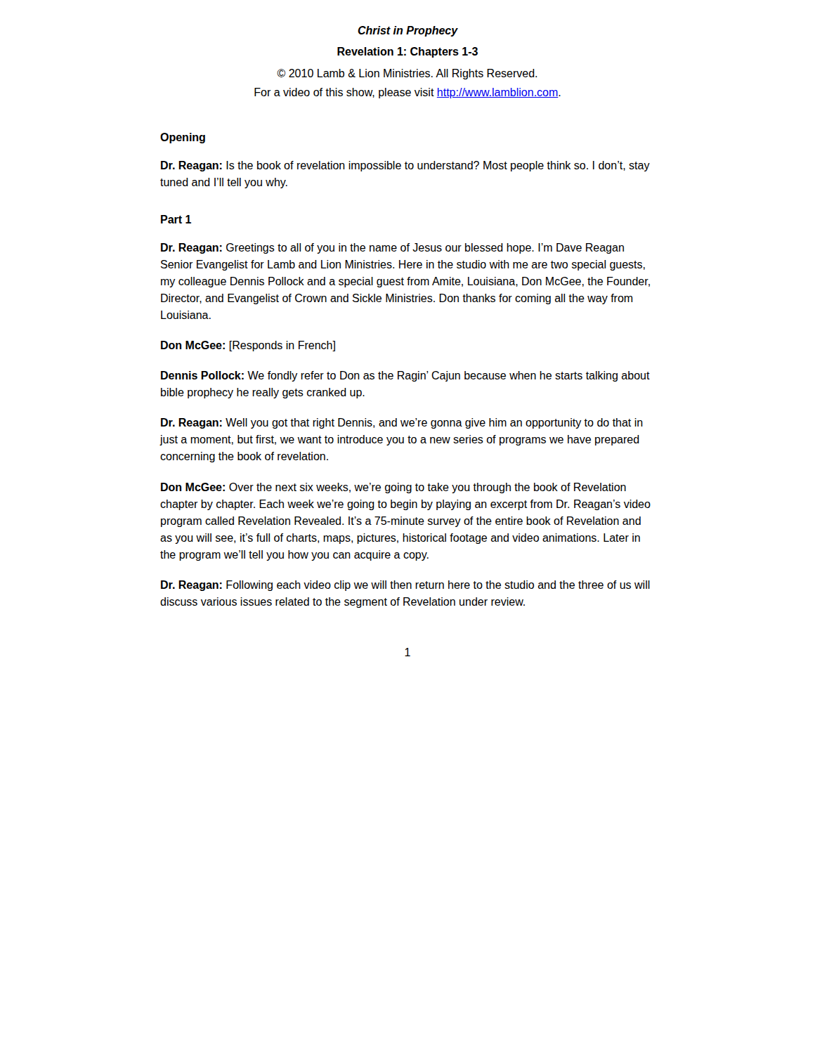Christ in Prophecy
Revelation 1: Chapters 1-3
© 2010 Lamb & Lion Ministries. All Rights Reserved.
For a video of this show, please visit http://www.lamblion.com.
Opening
Dr. Reagan: Is the book of revelation impossible to understand? Most people think so. I don’t, stay tuned and I’ll tell you why.
Part 1
Dr. Reagan: Greetings to all of you in the name of Jesus our blessed hope. I’m Dave Reagan Senior Evangelist for Lamb and Lion Ministries. Here in the studio with me are two special guests, my colleague Dennis Pollock and a special guest from Amite, Louisiana, Don McGee, the Founder, Director, and Evangelist of Crown and Sickle Ministries. Don thanks for coming all the way from Louisiana.
Don McGee: [Responds in French]
Dennis Pollock: We fondly refer to Don as the Ragin’ Cajun because when he starts talking about bible prophecy he really gets cranked up.
Dr. Reagan: Well you got that right Dennis, and we’re gonna give him an opportunity to do that in just a moment, but first, we want to introduce you to a new series of programs we have prepared concerning the book of revelation.
Don McGee: Over the next six weeks, we’re going to take you through the book of Revelation chapter by chapter. Each week we’re going to begin by playing an excerpt from Dr. Reagan’s video program called Revelation Revealed. It’s a 75-minute survey of the entire book of Revelation and as you will see, it’s full of charts, maps, pictures, historical footage and video animations. Later in the program we’ll tell you how you can acquire a copy.
Dr. Reagan: Following each video clip we will then return here to the studio and the three of us will discuss various issues related to the segment of Revelation under review.
1